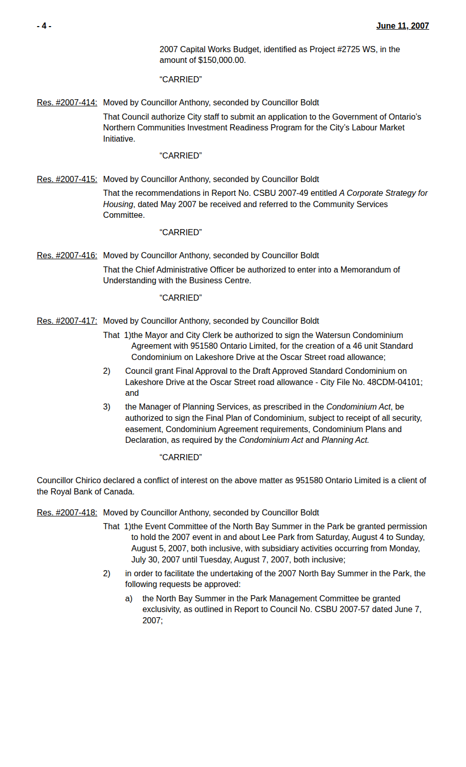- 4 - June 11, 2007
2007 Capital Works Budget, identified as Project #2725 WS, in the amount of $150,000.00.
“CARRIED”
Res. #2007-414:
Moved by Councillor Anthony, seconded by Councillor Boldt
That Council authorize City staff to submit an application to the Government of Ontario’s Northern Communities Investment Readiness Program for the City’s Labour Market Initiative.
“CARRIED”
Res. #2007-415:
Moved by Councillor Anthony, seconded by Councillor Boldt
That the recommendations in Report No. CSBU 2007-49 entitled A Corporate Strategy for Housing, dated May 2007 be received and referred to the Community Services Committee.
“CARRIED”
Res. #2007-416:
Moved by Councillor Anthony, seconded by Councillor Boldt
That the Chief Administrative Officer be authorized to enter into a Memorandum of Understanding with the Business Centre.
“CARRIED”
Res. #2007-417:
Moved by Councillor Anthony, seconded by Councillor Boldt
That 1)
the Mayor and City Clerk be authorized to sign the Watersun Condominium Agreement with 951580 Ontario Limited, for the creation of a 46 unit Standard Condominium on Lakeshore Drive at the Oscar Street road allowance;
2)
Council grant Final Approval to the Draft Approved Standard Condominium on Lakeshore Drive at the Oscar Street road allowance - City File No. 48CDM-04101; and
3)
the Manager of Planning Services, as prescribed in the Condominium Act, be authorized to sign the Final Plan of Condominium, subject to receipt of all security, easement, Condominium Agreement requirements, Condominium Plans and Declaration, as required by the Condominium Act and Planning Act.
“CARRIED”
Councillor Chirico declared a conflict of interest on the above matter as 951580 Ontario Limited is a client of the Royal Bank of Canada.
Res. #2007-418:
Moved by Councillor Anthony, seconded by Councillor Boldt
That 1)
the Event Committee of the North Bay Summer in the Park be granted permission to hold the 2007 event in and about Lee Park from Saturday, August 4 to Sunday, August 5, 2007, both inclusive, with subsidiary activities occurring from Monday, July 30, 2007 until Tuesday, August 7, 2007, both inclusive;
2)
in order to facilitate the undertaking of the 2007 North Bay Summer in the Park, the following requests be approved:
a)
the North Bay Summer in the Park Management Committee be granted exclusivity, as outlined in Report to Council No. CSBU 2007-57 dated June 7, 2007;